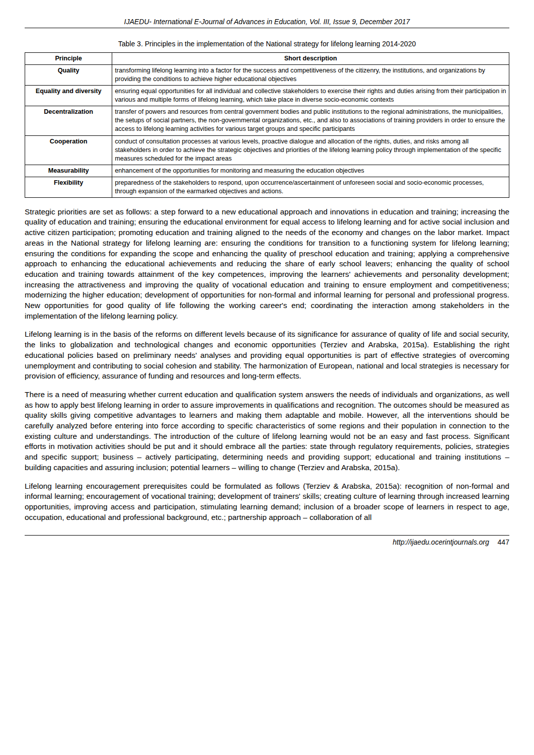IJAEDU- International E-Journal of Advances in Education, Vol. III, Issue 9, December 2017
Table 3. Principles in the implementation of the National strategy for lifelong learning 2014-2020
| Principle | Short description |
| --- | --- |
| Quality | transforming lifelong learning into a factor for the success and competitiveness of the citizenry, the institutions, and organizations by providing the conditions to achieve higher educational objectives |
| Equality and diversity | ensuring equal opportunities for all individual and collective stakeholders to exercise their rights and duties arising from their participation in various and multiple forms of lifelong learning, which take place in diverse socio-economic contexts |
| Decentralization | transfer of powers and resources from central government bodies and public institutions to the regional administrations, the municipalities, the setups of social partners, the non-governmental organizations, etc., and also to associations of training providers in order to ensure the access to lifelong learning activities for various target groups and specific participants |
| Cooperation | conduct of consultation processes at various levels, proactive dialogue and allocation of the rights, duties, and risks among all stakeholders in order to achieve the strategic objectives and priorities of the lifelong learning policy through implementation of the specific measures scheduled for the impact areas |
| Measurability | enhancement of the opportunities for monitoring and measuring the education objectives |
| Flexibility | preparedness of the stakeholders to respond, upon occurrence/ascertainment of unforeseen social and socio-economic processes, through expansion of the earmarked objectives and actions. |
Strategic priorities are set as follows: a step forward to a new educational approach and innovations in education and training; increasing the quality of education and training; ensuring the educational environment for equal access to lifelong learning and for active social inclusion and active citizen participation; promoting education and training aligned to the needs of the economy and changes on the labor market. Impact areas in the National strategy for lifelong learning are: ensuring the conditions for transition to a functioning system for lifelong learning; ensuring the conditions for expanding the scope and enhancing the quality of preschool education and training; applying a comprehensive approach to enhancing the educational achievements and reducing the share of early school leavers; enhancing the quality of school education and training towards attainment of the key competences, improving the learners' achievements and personality development; increasing the attractiveness and improving the quality of vocational education and training to ensure employment and competitiveness; modernizing the higher education; development of opportunities for non-formal and informal learning for personal and professional progress. New opportunities for good quality of life following the working career's end; coordinating the interaction among stakeholders in the implementation of the lifelong learning policy.
Lifelong learning is in the basis of the reforms on different levels because of its significance for assurance of quality of life and social security, the links to globalization and technological changes and economic opportunities (Terziev and Arabska, 2015a). Establishing the right educational policies based on preliminary needs' analyses and providing equal opportunities is part of effective strategies of overcoming unemployment and contributing to social cohesion and stability. The harmonization of European, national and local strategies is necessary for provision of efficiency, assurance of funding and resources and long-term effects.
There is a need of measuring whether current education and qualification system answers the needs of individuals and organizations, as well as how to apply best lifelong learning in order to assure improvements in qualifications and recognition. The outcomes should be measured as quality skills giving competitive advantages to learners and making them adaptable and mobile. However, all the interventions should be carefully analyzed before entering into force according to specific characteristics of some regions and their population in connection to the existing culture and understandings. The introduction of the culture of lifelong learning would not be an easy and fast process. Significant efforts in motivation activities should be put and it should embrace all the parties: state through regulatory requirements, policies, strategies and specific support; business – actively participating, determining needs and providing support; educational and training institutions – building capacities and assuring inclusion; potential learners – willing to change (Terziev and Arabska, 2015a).
Lifelong learning encouragement prerequisites could be formulated as follows (Terziev & Arabska, 2015a): recognition of non-formal and informal learning; encouragement of vocational training; development of trainers' skills; creating culture of learning through increased learning opportunities, improving access and participation, stimulating learning demand; inclusion of a broader scope of learners in respect to age, occupation, educational and professional background, etc.; partnership approach – collaboration of all
http://ijaedu.ocerintjournals.org 447